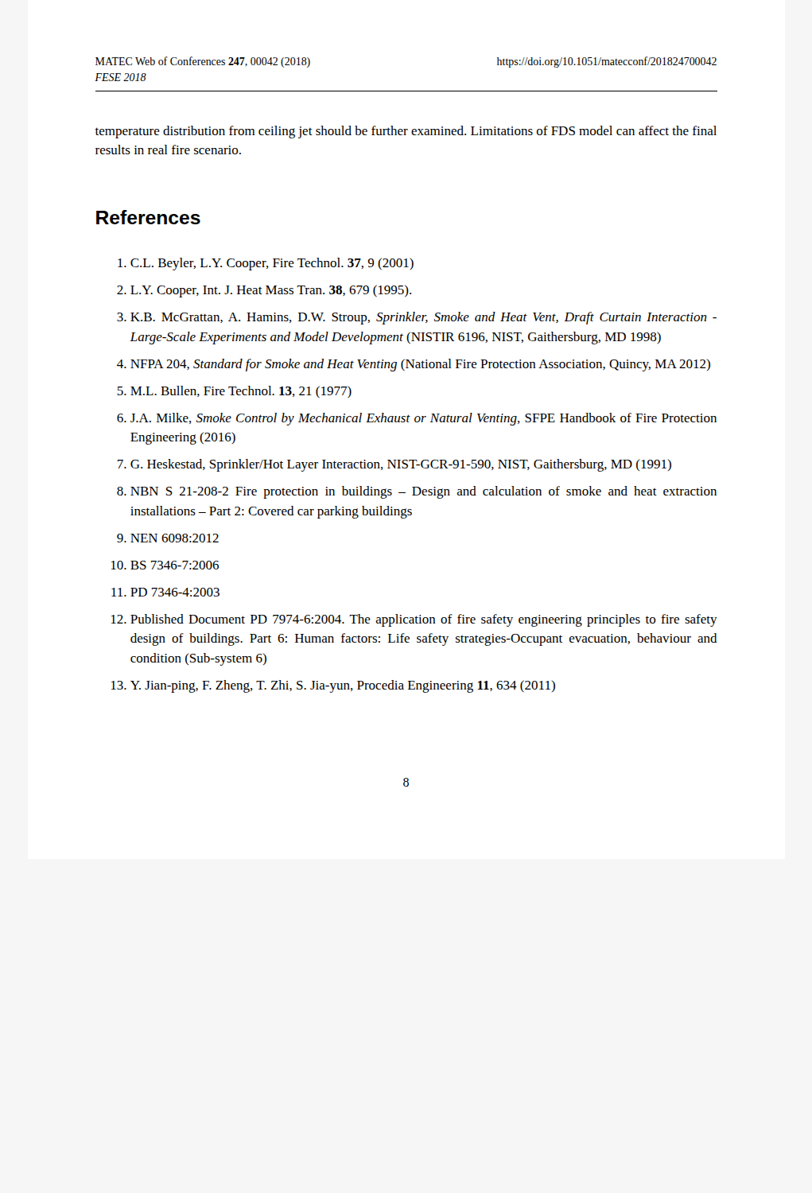MATEC Web of Conferences 247, 00042 (2018) FESE 2018
https://doi.org/10.1051/matecconf/201824700042
temperature distribution from ceiling jet should be further examined. Limitations of FDS model can affect the final results in real fire scenario.
References
C.L. Beyler, L.Y. Cooper, Fire Technol. 37, 9 (2001)
L.Y. Cooper, Int. J. Heat Mass Tran. 38, 679 (1995).
K.B. McGrattan, A. Hamins, D.W. Stroup, Sprinkler, Smoke and Heat Vent, Draft Curtain Interaction - Large-Scale Experiments and Model Development (NISTIR 6196, NIST, Gaithersburg, MD 1998)
NFPA 204, Standard for Smoke and Heat Venting (National Fire Protection Association, Quincy, MA 2012)
M.L. Bullen, Fire Technol. 13, 21 (1977)
J.A. Milke, Smoke Control by Mechanical Exhaust or Natural Venting, SFPE Handbook of Fire Protection Engineering (2016)
G. Heskestad, Sprinkler/Hot Layer Interaction, NIST-GCR-91-590, NIST, Gaithersburg, MD (1991)
NBN S 21-208-2 Fire protection in buildings – Design and calculation of smoke and heat extraction installations – Part 2: Covered car parking buildings
NEN 6098:2012
BS 7346-7:2006
PD 7346-4:2003
Published Document PD 7974-6:2004. The application of fire safety engineering principles to fire safety design of buildings. Part 6: Human factors: Life safety strategies-Occupant evacuation, behaviour and condition (Sub-system 6)
Y. Jian-ping, F. Zheng, T. Zhi, S. Jia-yun, Procedia Engineering 11, 634 (2011)
8